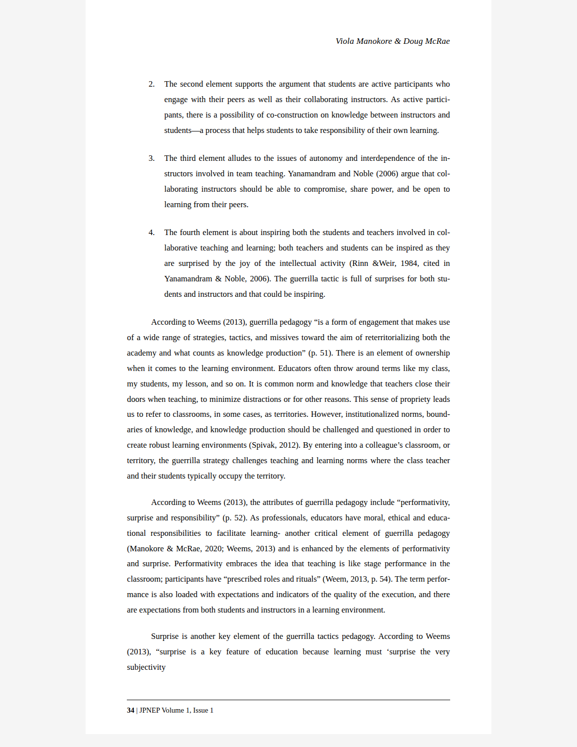Viola Manokore & Doug McRae
The second element supports the argument that students are active participants who engage with their peers as well as their collaborating instructors. As active participants, there is a possibility of co-construction on knowledge between instructors and students—a process that helps students to take responsibility of their own learning.
The third element alludes to the issues of autonomy and interdependence of the instructors involved in team teaching. Yanamandram and Noble (2006) argue that collaborating instructors should be able to compromise, share power, and be open to learning from their peers.
The fourth element is about inspiring both the students and teachers involved in collaborative teaching and learning; both teachers and students can be inspired as they are surprised by the joy of the intellectual activity (Rinn &Weir, 1984, cited in Yanamandram & Noble, 2006). The guerrilla tactic is full of surprises for both students and instructors and that could be inspiring.
According to Weems (2013), guerrilla pedagogy “is a form of engagement that makes use of a wide range of strategies, tactics, and missives toward the aim of reterritorializing both the academy and what counts as knowledge production” (p. 51). There is an element of ownership when it comes to the learning environment. Educators often throw around terms like my class, my students, my lesson, and so on. It is common norm and knowledge that teachers close their doors when teaching, to minimize distractions or for other reasons. This sense of propriety leads us to refer to classrooms, in some cases, as territories. However, institutionalized norms, boundaries of knowledge, and knowledge production should be challenged and questioned in order to create robust learning environments (Spivak, 2012). By entering into a colleague’s classroom, or territory, the guerrilla strategy challenges teaching and learning norms where the class teacher and their students typically occupy the territory.
According to Weems (2013), the attributes of guerrilla pedagogy include “performativity, surprise and responsibility” (p. 52). As professionals, educators have moral, ethical and educational responsibilities to facilitate learning- another critical element of guerrilla pedagogy (Manokore & McRae, 2020; Weems, 2013) and is enhanced by the elements of performativity and surprise. Performativity embraces the idea that teaching is like stage performance in the classroom; participants have “prescribed roles and rituals” (Weem, 2013, p. 54). The term performance is also loaded with expectations and indicators of the quality of the execution, and there are expectations from both students and instructors in a learning environment.
Surprise is another key element of the guerrilla tactics pedagogy. According to Weems (2013), “surprise is a key feature of education because learning must ‘surprise the very subjectivity
34 | JPNEP Volume 1, Issue 1